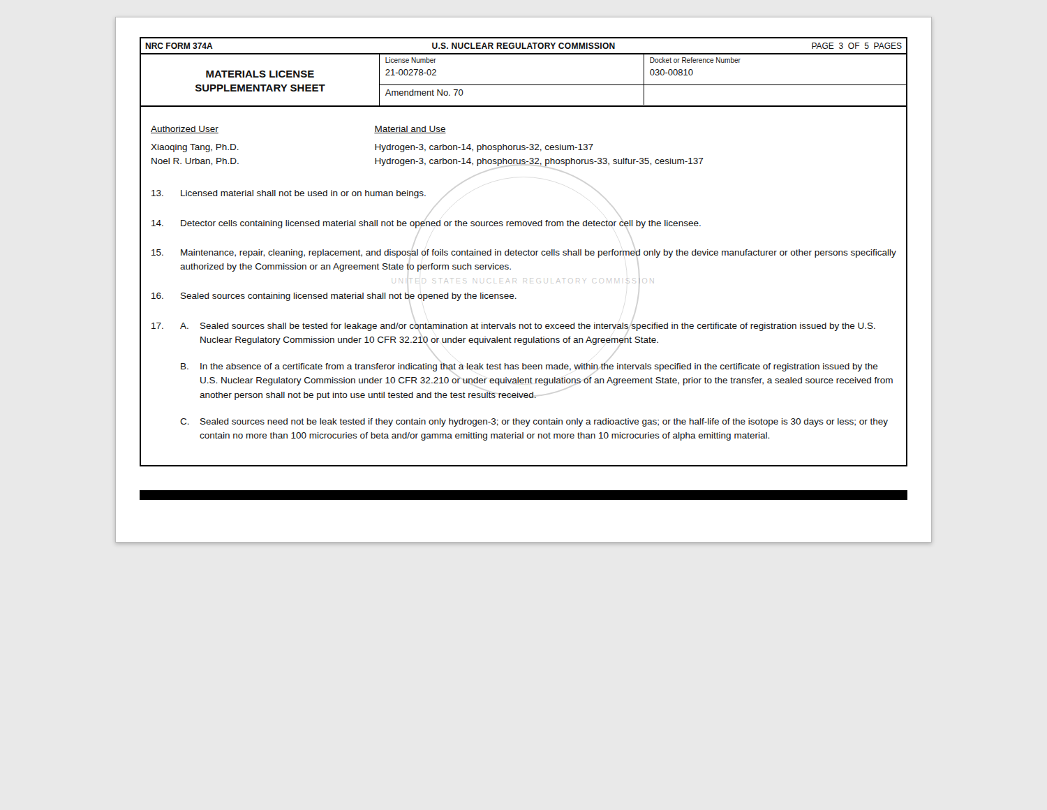UNITED STATES NUCLEAR REGULATORY COMMISSION
NRC FORM 374A
U.S. NUCLEAR REGULATORY COMMISSION
PAGE 3 OF 5 PAGES
MATERIALS LICENSE
SUPPLEMENTARY SHEET
License Number 21-00278-02
Docket or Reference Number 030-00810
Amendment No. 70
Authorized User
Material and Use
Xiaoqing Tang, Ph.D.
Hydrogen-3, carbon-14, phosphorus-32, cesium-137
Noel R. Urban, Ph.D.
Hydrogen-3, carbon-14, phosphorus-32, phosphorus-33, sulfur-35, cesium-137
13. Licensed material shall not be used in or on human beings.
14. Detector cells containing licensed material shall not be opened or the sources removed from the detector cell by the licensee.
15. Maintenance, repair, cleaning, replacement, and disposal of foils contained in detector cells shall be performed only by the device manufacturer or other persons specifically authorized by the Commission or an Agreement State to perform such services.
16. Sealed sources containing licensed material shall not be opened by the licensee.
17.
A. Sealed sources shall be tested for leakage and/or contamination at intervals not to exceed the intervals specified in the certificate of registration issued by the U.S. Nuclear Regulatory Commission under 10 CFR 32.210 or under equivalent regulations of an Agreement State.
B. In the absence of a certificate from a transferor indicating that a leak test has been made, within the intervals specified in the certificate of registration issued by the U.S. Nuclear Regulatory Commission under 10 CFR 32.210 or under equivalent regulations of an Agreement State, prior to the transfer, a sealed source received from another person shall not be put into use until tested and the test results received.
C. Sealed sources need not be leak tested if they contain only hydrogen-3; or they contain only a radioactive gas; or the half-life of the isotope is 30 days or less; or they contain no more than 100 microcuries of beta and/or gamma emitting material or not more than 10 microcuries of alpha emitting material.